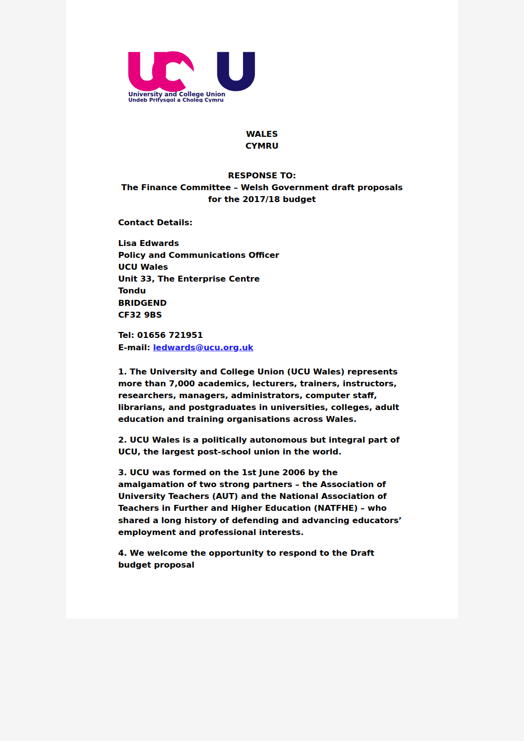University and College Union Undeb Prifysgol a Choleg Cymru
WALES
CYMRU
RESPONSE TO:
The Finance Committee – Welsh Government draft proposals for the 2017/18 budget
Contact Details:
Lisa Edwards
Policy and Communications Officer
UCU Wales
Unit 33, The Enterprise Centre
Tondu
BRIDGEND
CF32 9BS
Tel: 01656 721951
E-mail: ledwards@ucu.org.uk
1. The University and College Union (UCU Wales) represents more than 7,000 academics, lecturers, trainers, instructors, researchers, managers, administrators, computer staff, librarians, and postgraduates in universities, colleges, adult education and training organisations across Wales.
2. UCU Wales is a politically autonomous but integral part of UCU, the largest post-school union in the world.
3. UCU was formed on the 1st June 2006 by the amalgamation of two strong partners – the Association of University Teachers (AUT) and the National Association of Teachers in Further and Higher Education (NATFHE) – who shared a long history of defending and advancing educators’ employment and professional interests.
4. We welcome the opportunity to respond to the Draft budget proposal